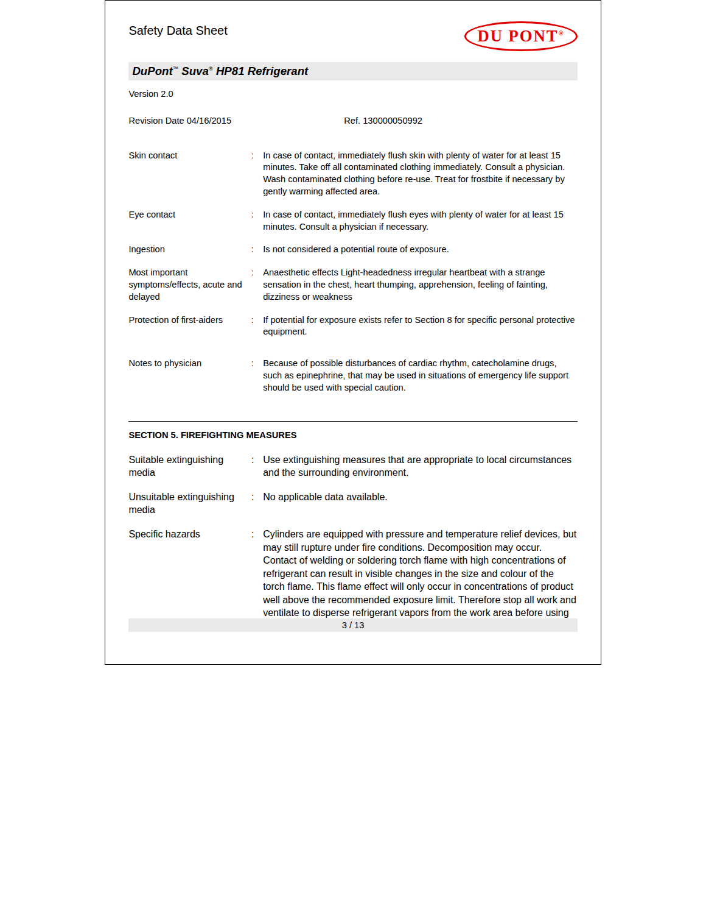Safety Data Sheet
DU PONT®
DuPont™ Suva® HP81 Refrigerant
Version 2.0
Revision Date 04/16/2015
Ref. 130000050992
| Skin contact | : | In case of contact, immediately flush skin with plenty of water for at least 15 minutes. Take off all contaminated clothing immediately. Consult a physician. Wash contaminated clothing before re-use. Treat for frostbite if necessary by gently warming affected area. |
| Eye contact | : | In case of contact, immediately flush eyes with plenty of water for at least 15 minutes. Consult a physician if necessary. |
| Ingestion | : | Is not considered a potential route of exposure. |
| Most important symptoms/effects, acute and delayed | : | Anaesthetic effects Light-headedness irregular heartbeat with a strange sensation in the chest, heart thumping, apprehension, feeling of fainting, dizziness or weakness |
| Protection of first-aiders | : | If potential for exposure exists refer to Section 8 for specific personal protective equipment. |
| Notes to physician | : | Because of possible disturbances of cardiac rhythm, catecholamine drugs, such as epinephrine, that may be used in situations of emergency life support should be used with special caution. |
SECTION 5. FIREFIGHTING MEASURES
| Suitable extinguishing media | : | Use extinguishing measures that are appropriate to local circumstances and the surrounding environment. |
| Unsuitable extinguishing media | : | No applicable data available. |
| Specific hazards | : | Cylinders are equipped with pressure and temperature relief devices, but may still rupture under fire conditions. Decomposition may occur. Contact of welding or soldering torch flame with high concentrations of refrigerant can result in visible changes in the size and colour of the torch flame. This flame effect will only occur in concentrations of product well above the recommended exposure limit. Therefore stop all work and ventilate to disperse refrigerant vapors from the work area before using any open flames. |
3 / 13